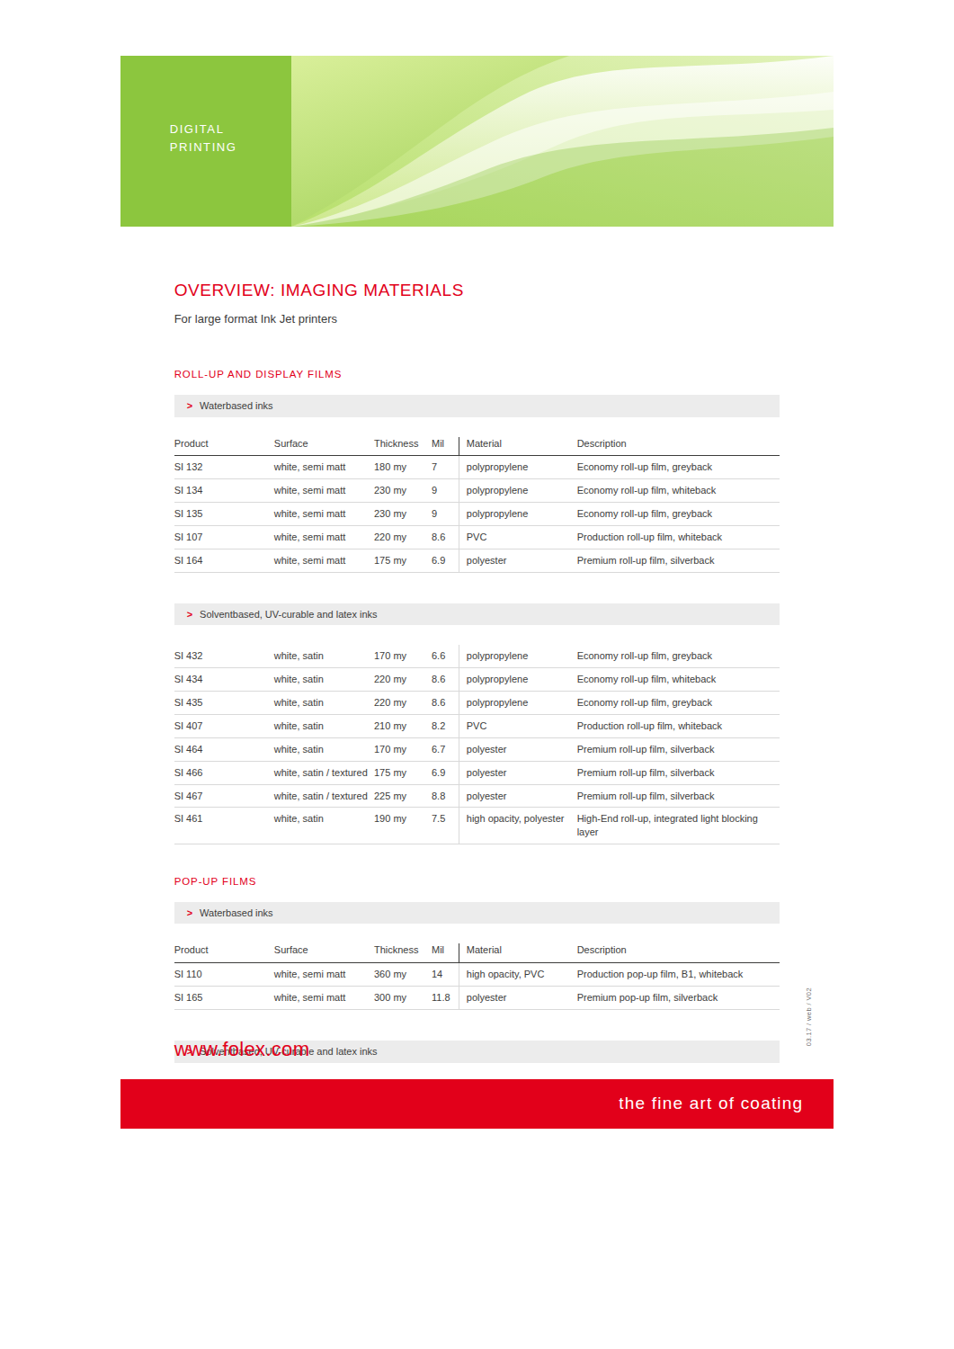folex®
DIGITAL
PRINTING
OVERVIEW: IMAGING MATERIALS
For large format Ink Jet printers
ROLL-UP AND DISPLAY FILMS
>Waterbased inks
| Product | Surface | Thickness | Mil | Material | Description |
| --- | --- | --- | --- | --- | --- |
| SI 132 | white, semi matt | 180 my | 7 | polypropylene | Economy roll-up film, greyback |
| SI 134 | white, semi matt | 230 my | 9 | polypropylene | Economy roll-up film, whiteback |
| SI 135 | white, semi matt | 230 my | 9 | polypropylene | Economy roll-up film, greyback |
| SI 107 | white, semi matt | 220 my | 8.6 | PVC | Production roll-up film, whiteback |
| SI 164 | white, semi matt | 175 my | 6.9 | polyester | Premium roll-up film, silverback |
>Solventbased, UV-curable and latex inks
| SI 432 | white, satin | 170 my | 6.6 | polypropylene | Economy roll-up film, greyback |
| SI 434 | white, satin | 220 my | 8.6 | polypropylene | Economy roll-up film, whiteback |
| SI 435 | white, satin | 220 my | 8.6 | polypropylene | Economy roll-up film, greyback |
| SI 407 | white, satin | 210 my | 8.2 | PVC | Production roll-up film, whiteback |
| SI 464 | white, satin | 170 my | 6.7 | polyester | Premium roll-up film, silverback |
| SI 466 | white, satin / textured | 175 my | 6.9 | polyester | Premium roll-up film, silverback |
| SI 467 | white, satin / textured | 225 my | 8.8 | polyester | Premium roll-up film, silverback |
| SI 461 | white, satin | 190 my | 7.5 | high opacity, polyester | High-End roll-up, integrated light blocking layer |
POP-UP FILMS
>Waterbased inks
| Product | Surface | Thickness | Mil | Material | Description |
| --- | --- | --- | --- | --- | --- |
| SI 110 | white, semi matt | 360 my | 14 | high opacity, PVC | Production pop-up film, B1, whiteback |
| SI 165 | white, semi matt | 300 my | 11.8 | polyester | Premium pop-up film, silverback |
>Solventbased, UV-curable and latex inks
| SI 410 | white, satin | 350 my | 13.7 | high opacity PVC | Production pop-up film, B1, whiteback |
| SI 465 | white, satin | 300 my | 11.8 | polyester | Premium pop-up film, silverback |
03.17 / web / V02
www.folex.com
the fine art of coating